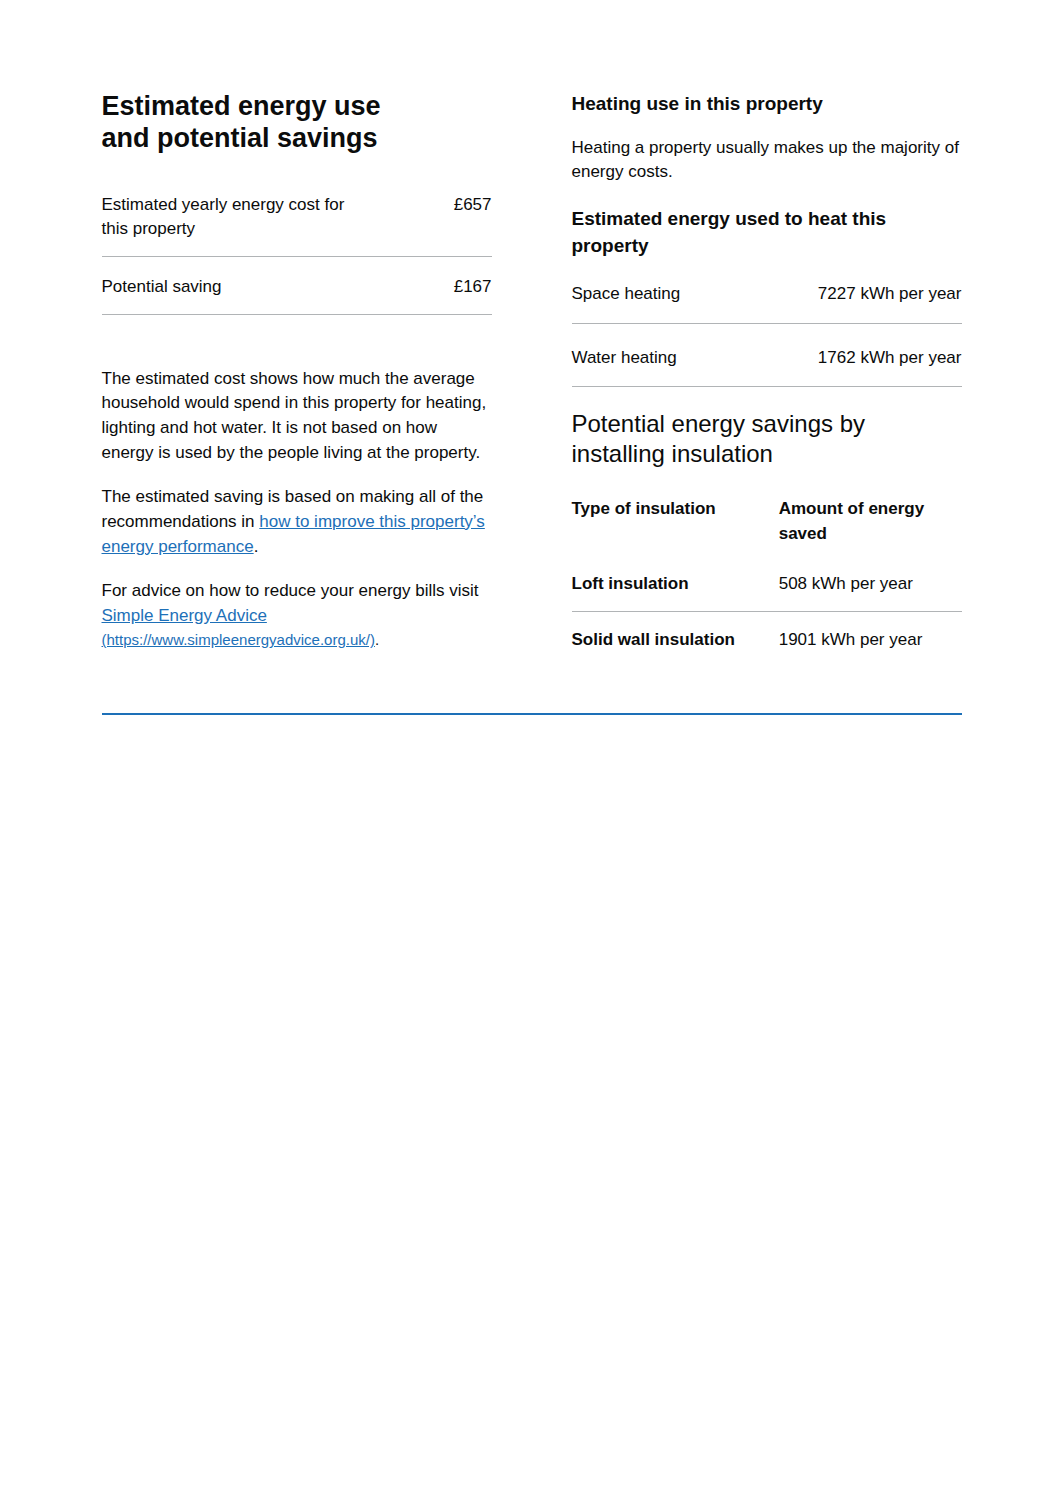Estimated energy use and potential savings
Estimated yearly energy cost for this property
£657
Potential saving
£167
The estimated cost shows how much the average household would spend in this property for heating, lighting and hot water. It is not based on how energy is used by the people living at the property.
The estimated saving is based on making all of the recommendations in how to improve this property’s energy performance.
For advice on how to reduce your energy bills visit Simple Energy Advice (https://www.simpleenergyadvice.org.uk/).
Heating use in this property
Heating a property usually makes up the majority of energy costs.
Estimated energy used to heat this property
Space heating
7227 kWh per year
Water heating
1762 kWh per year
Potential energy savings by installing insulation
Type of insulation
Amount of energy saved
Loft insulation
508 kWh per year
Solid wall insulation
1901 kWh per year